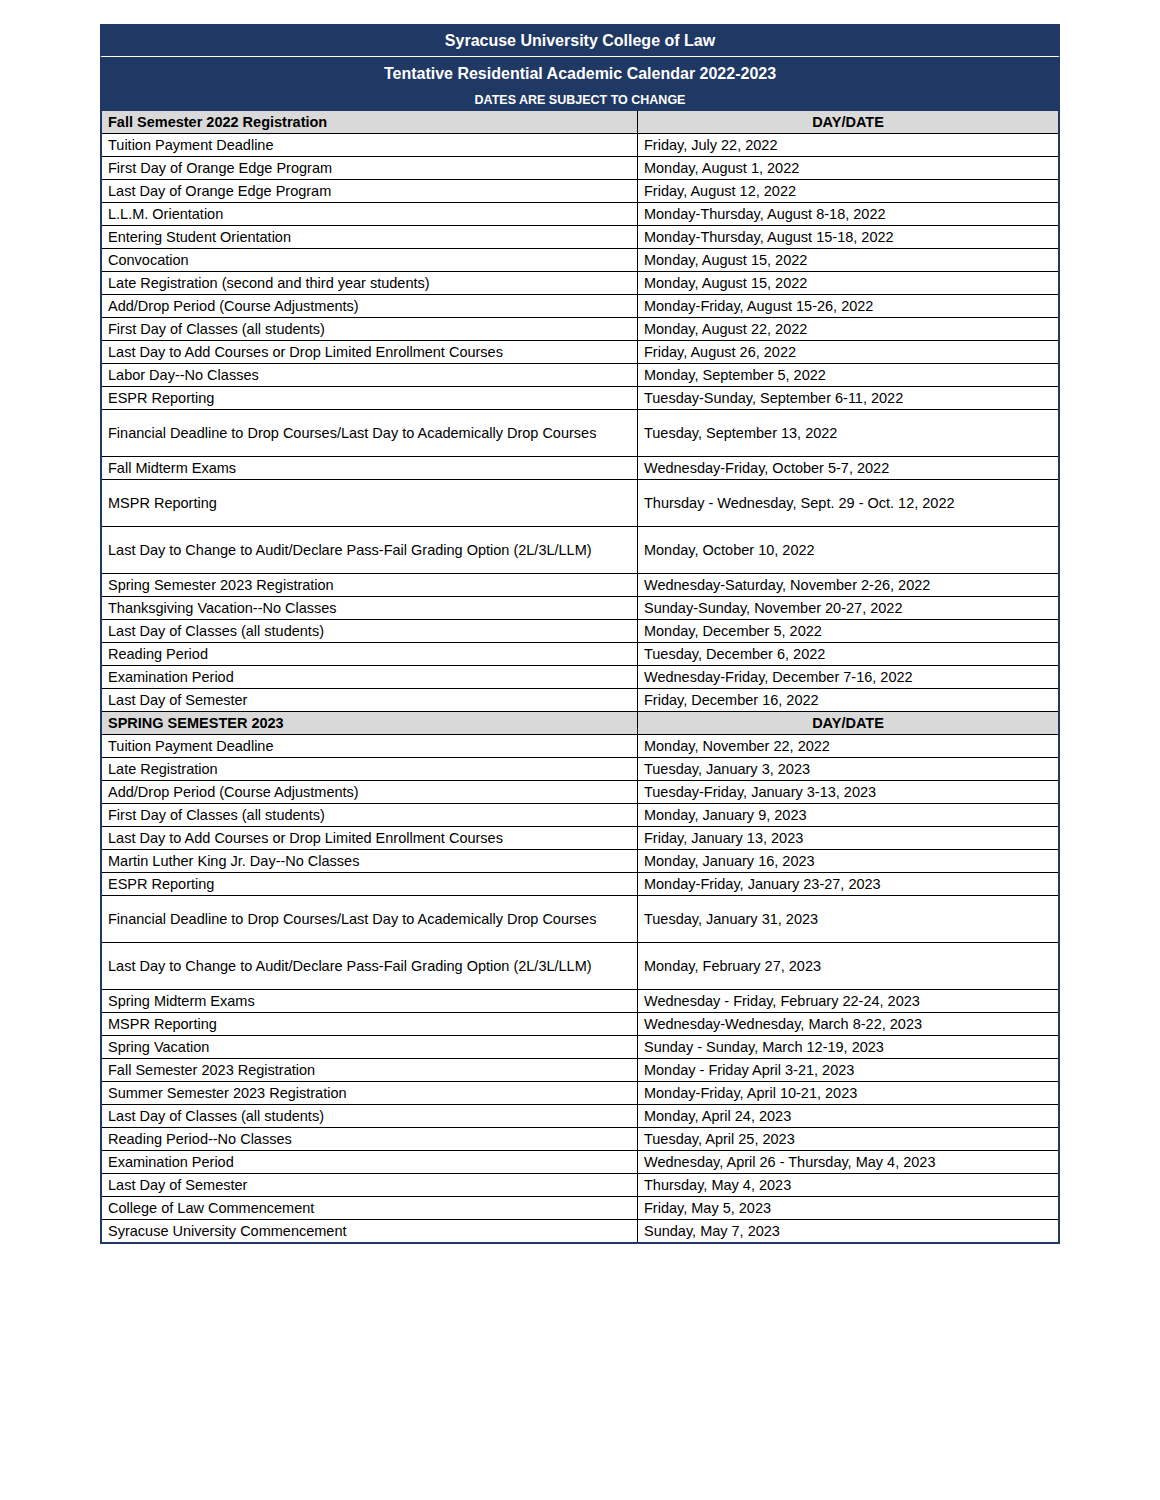Syracuse University College of Law
| Tentative Residential Academic Calendar 2022-2023 |
| --- |
| DATES ARE SUBJECT TO CHANGE |
| Fall Semester 2022 Registration | DAY/DATE |
| Tuition Payment Deadline | Friday, July 22, 2022 |
| First Day of Orange Edge Program | Monday, August 1, 2022 |
| Last Day of Orange Edge Program | Friday, August 12, 2022 |
| L.L.M. Orientation | Monday-Thursday, August 8-18, 2022 |
| Entering Student Orientation | Monday-Thursday, August 15-18, 2022 |
| Convocation | Monday, August 15, 2022 |
| Late Registration (second and third year students) | Monday, August 15, 2022 |
| Add/Drop Period (Course Adjustments) | Monday-Friday, August 15-26, 2022 |
| First Day of Classes (all students) | Monday, August 22, 2022 |
| Last Day to Add Courses or Drop Limited Enrollment Courses | Friday, August 26, 2022 |
| Labor Day--No Classes | Monday, September 5, 2022 |
| ESPR Reporting | Tuesday-Sunday, September 6-11, 2022 |
| Financial Deadline to Drop Courses/Last Day to Academically Drop Courses | Tuesday, September 13, 2022 |
| Fall Midterm Exams | Wednesday-Friday, October 5-7, 2022 |
| MSPR Reporting | Thursday - Wednesday, Sept. 29 - Oct. 12, 2022 |
| Last Day to Change to Audit/Declare Pass-Fail Grading Option (2L/3L/LLM) | Monday, October 10, 2022 |
| Spring Semester 2023 Registration | Wednesday-Saturday, November 2-26, 2022 |
| Thanksgiving Vacation--No Classes | Sunday-Sunday, November 20-27, 2022 |
| Last Day of Classes (all students) | Monday, December 5, 2022 |
| Reading Period | Tuesday, December 6, 2022 |
| Examination Period | Wednesday-Friday, December 7-16, 2022 |
| Last Day of Semester | Friday, December 16, 2022 |
| SPRING SEMESTER 2023 | DAY/DATE |
| Tuition Payment Deadline | Monday, November 22, 2022 |
| Late Registration | Tuesday, January 3, 2023 |
| Add/Drop Period (Course Adjustments) | Tuesday-Friday, January 3-13, 2023 |
| First Day of Classes (all students) | Monday, January 9, 2023 |
| Last Day to Add Courses or Drop Limited Enrollment Courses | Friday, January 13, 2023 |
| Martin Luther King Jr. Day--No Classes | Monday, January 16, 2023 |
| ESPR Reporting | Monday-Friday, January 23-27, 2023 |
| Financial Deadline to Drop Courses/Last Day to Academically Drop Courses | Tuesday, January 31, 2023 |
| Last Day to Change to Audit/Declare Pass-Fail Grading Option (2L/3L/LLM) | Monday, February 27, 2023 |
| Spring Midterm Exams | Wednesday - Friday, February 22-24, 2023 |
| MSPR Reporting | Wednesday-Wednesday, March 8-22, 2023 |
| Spring Vacation | Sunday - Sunday, March 12-19, 2023 |
| Fall Semester 2023 Registration | Monday - Friday April 3-21, 2023 |
| Summer Semester 2023 Registration | Monday-Friday, April 10-21, 2023 |
| Last Day of Classes (all students) | Monday, April 24, 2023 |
| Reading Period--No Classes | Tuesday, April 25, 2023 |
| Examination Period | Wednesday, April 26 - Thursday, May 4, 2023 |
| Last Day of Semester | Thursday, May 4, 2023 |
| College of Law Commencement | Friday, May 5, 2023 |
| Syracuse University Commencement | Sunday, May 7, 2023 |